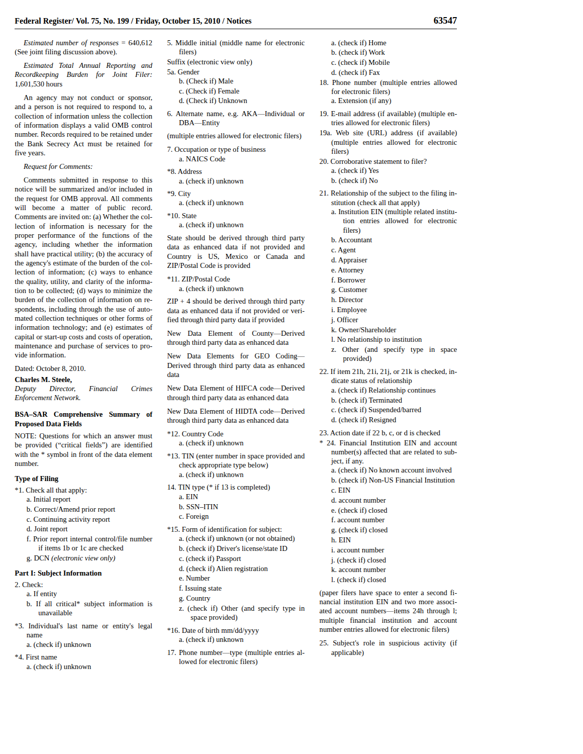Federal Register/ Vol. 75, No. 199 / Friday, October 15, 2010 / Notices
63547
Estimated number of responses = 640,612 (See joint filing discussion above).
Estimated Total Annual Reporting and Recordkeeping Burden for Joint Filer: 1,601,530 hours
An agency may not conduct or sponsor, and a person is not required to respond to, a collection of information unless the collection of information displays a valid OMB control number. Records required to be retained under the Bank Secrecy Act must be retained for five years.
Request for Comments:
Comments submitted in response to this notice will be summarized and/or included in the request for OMB approval. All comments will become a matter of public record. Comments are invited on: (a) Whether the collection of information is necessary for the proper performance of the functions of the agency, including whether the information shall have practical utility; (b) the accuracy of the agency's estimate of the burden of the collection of information; (c) ways to enhance the quality, utility, and clarity of the information to be collected; (d) ways to minimize the burden of the collection of information on respondents, including through the use of automated collection techniques or other forms of information technology; and (e) estimates of capital or start-up costs and costs of operation, maintenance and purchase of services to provide information.
Dated: October 8, 2010.
Charles M. Steele,
Deputy Director, Financial Crimes Enforcement Network.
BSA–SAR Comprehensive Summary of Proposed Data Fields
NOTE: Questions for which an answer must be provided (“critical fields”) are identified with the * symbol in front of the data element number.
Type of Filing
*1. Check all that apply:
a. Initial report
b. Correct/Amend prior report
c. Continuing activity report
d. Joint report
f. Prior report internal control/file number if items 1b or 1c are checked
g. DCN (electronic view only)
Part I: Subject Information
2. Check:
a. If entity
b. If all critical* subject information is unavailable
*3. Individual's last name or entity's legal name
a. (check if) unknown
*4. First name
a. (check if) unknown
5. Middle initial (middle name for electronic filers)
Suffix (electronic view only)
5a. Gender
b. (Check if) Male
c. (Check if) Female
d. (Check if) Unknown
6. Alternate name, e.g. AKA—Individual or DBA—Entity
(multiple entries allowed for electronic filers)
7. Occupation or type of business
a. NAICS Code
*8. Address
a. (check if) unknown
*9. City
a. (check if) unknown
*10. State
a. (check if) unknown
State should be derived through third party data as enhanced data if not provided and Country is US, Mexico or Canada and ZIP/Postal Code is provided
*11. ZIP/Postal Code
a. (check if) unknown
ZIP + 4 should be derived through third party data as enhanced data if not provided or verified through third party data if provided
New Data Element of County—Derived through third party data as enhanced data
New Data Elements for GEO Coding—Derived through third party data as enhanced data
New Data Element of HIFCA code—Derived through third party data as enhanced data
New Data Element of HIDTA code—Derived through third party data as enhanced data
*12. Country Code
a. (check if) unknown
*13. TIN (enter number in space provided and check appropriate type below)
a. (check if) unknown
14. TIN type (* if 13 is completed)
a. EIN
b. SSN–ITIN
c. Foreign
*15. Form of identification for subject:
a. (check if) unknown (or not obtained)
b. (check if) Driver's license/state ID
c. (check if) Passport
d. (check if) Alien registration
e. Number
f. Issuing state
g. Country
z. (check if) Other (and specify type in space provided)
*16. Date of birth mm/dd/yyyy
a. (check if) unknown
17. Phone number—type (multiple entries allowed for electronic filers)
a. (check if) Home
b. (check if) Work
c. (check if) Mobile
d. (check if) Fax
18. Phone number (multiple entries allowed for electronic filers)
a. Extension (if any)
19. E-mail address (if available) (multiple entries allowed for electronic filers)
19a. Web site (URL) address (if available) (multiple entries allowed for electronic filers)
20. Corroborative statement to filer?
a. (check if) Yes
b. (check if) No
21. Relationship of the subject to the filing institution (check all that apply)
a. Institution EIN (multiple related institution entries allowed for electronic filers)
b. Accountant
c. Agent
d. Appraiser
e. Attorney
f. Borrower
g. Customer
h. Director
i. Employee
j. Officer
k. Owner/Shareholder
l. No relationship to institution
z. Other (and specify type in space provided)
22. If item 21h, 21i, 21j, or 21k is checked, indicate status of relationship
a. (check if) Relationship continues
b. (check if) Terminated
c. (check if) Suspended/barred
d. (check if) Resigned
23. Action date if 22 b, c, or d is checked
* 24. Financial Institution EIN and account number(s) affected that are related to subject, if any.
a. (check if) No known account involved
b. (check if) Non-US Financial Institution
c. EIN
d. account number
e. (check if) closed
f. account number
g. (check if) closed
h. EIN
i. account number
j. (check if) closed
k. account number
l. (check if) closed
(paper filers have space to enter a second financial institution EIN and two more associated account numbers—items 24h through l; multiple financial institution and account number entries allowed for electronic filers)
25. Subject's role in suspicious activity (if applicable)